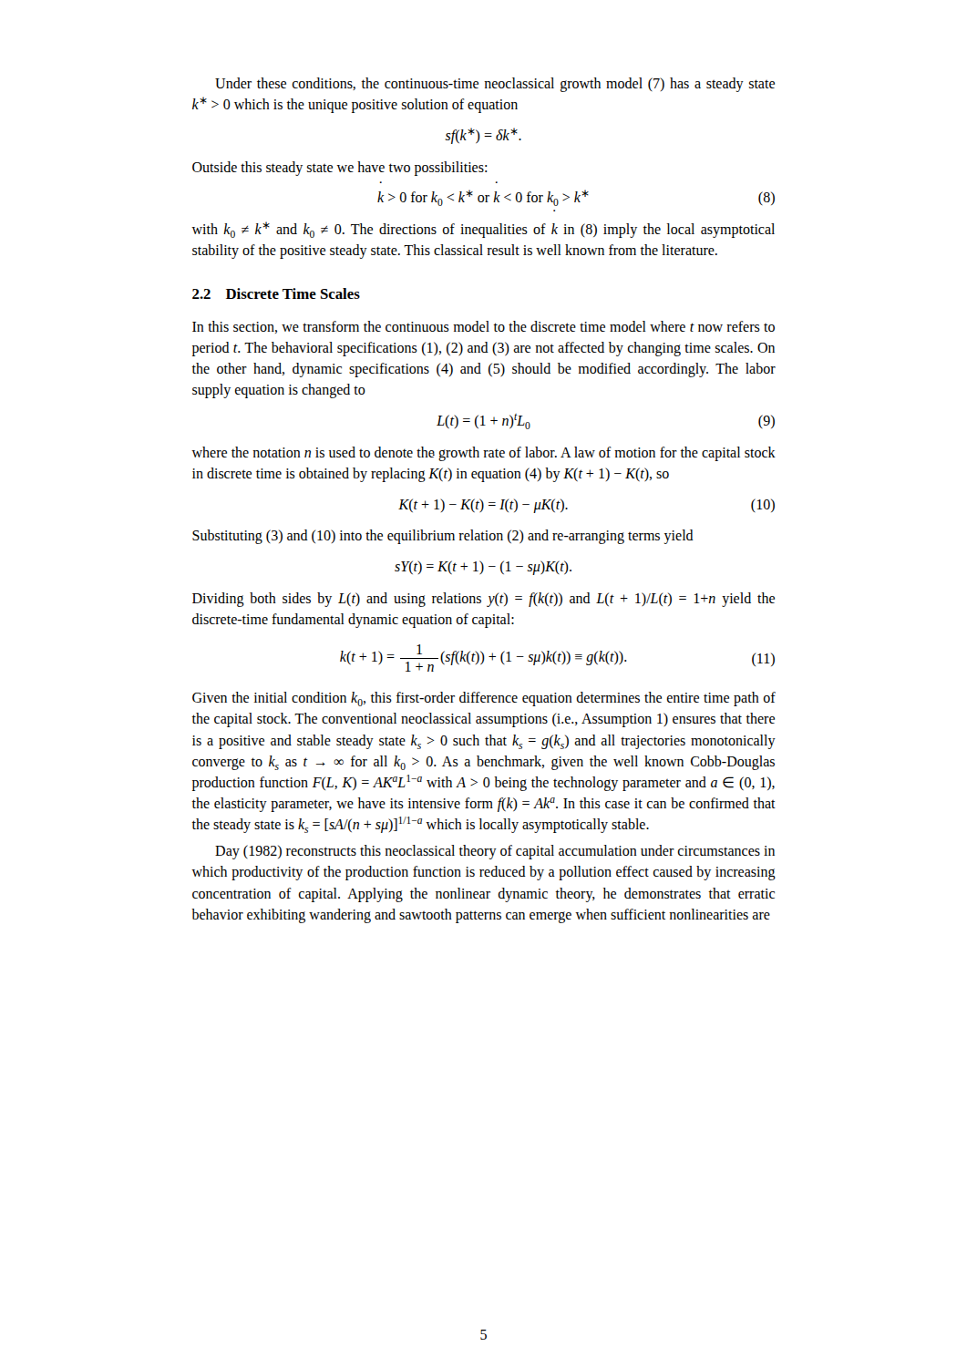Under these conditions, the continuous-time neoclassical growth model (7) has a steady state k∗ > 0 which is the unique positive solution of equation
sf(k∗) = δk∗.
Outside this steady state we have two possibilities:
k > 0 for k0 < k∗ or k < 0 for k0 > k∗ (8)
with k0 ≠ k∗ and k0 ≠ 0. The directions of inequalities of k in (8) imply the local asymptotical stability of the positive steady state. This classical result is well known from the literature.
2.2 Discrete Time Scales
In this section, we transform the continuous model to the discrete time model where t now refers to period t. The behavioral specifications (1), (2) and (3) are not affected by changing time scales. On the other hand, dynamic specifications (4) and (5) should be modified accordingly. The labor supply equation is changed to
L(t) = (1 + n)tL0 (9)
where the notation n is used to denote the growth rate of labor. A law of motion for the capital stock in discrete time is obtained by replacing K(t) in equation (4) by K(t + 1) − K(t), so
K(t + 1) − K(t) = I(t) − μK(t). (10)
Substituting (3) and (10) into the equilibrium relation (2) and re-arranging terms yield
sY(t) = K(t + 1) − (1 − sμ)K(t).
Dividing both sides by L(t) and using relations y(t) = f(k(t)) and L(t + 1)/L(t) = 1+n yield the discrete-time fundamental dynamic equation of capital:
k(t + 1) = 11 + n(sf(k(t)) + (1 − sμ)k(t)) ≡ g(k(t)). (11)
Given the initial condition k0, this first-order difference equation determines the entire time path of the capital stock. The conventional neoclassical assumptions (i.e., Assumption 1) ensures that there is a positive and stable steady state ks > 0 such that ks = g(ks) and all trajectories monotonically converge to ks as t → ∞ for all k0 > 0. As a benchmark, given the well known Cobb-Douglas production function F(L, K) = AKaL1−a with A > 0 being the technology parameter and a ∈ (0, 1), the elasticity parameter, we have its intensive form f(k) = Aka. In this case it can be confirmed that the steady state is ks = [sA/(n + sμ)]1/1−a which is locally asymptotically stable.
Day (1982) reconstructs this neoclassical theory of capital accumulation under circumstances in which productivity of the production function is reduced by a pollution effect caused by increasing concentration of capital. Applying the nonlinear dynamic theory, he demonstrates that erratic behavior exhibiting wandering and sawtooth patterns can emerge when sufficient nonlinearities are
5